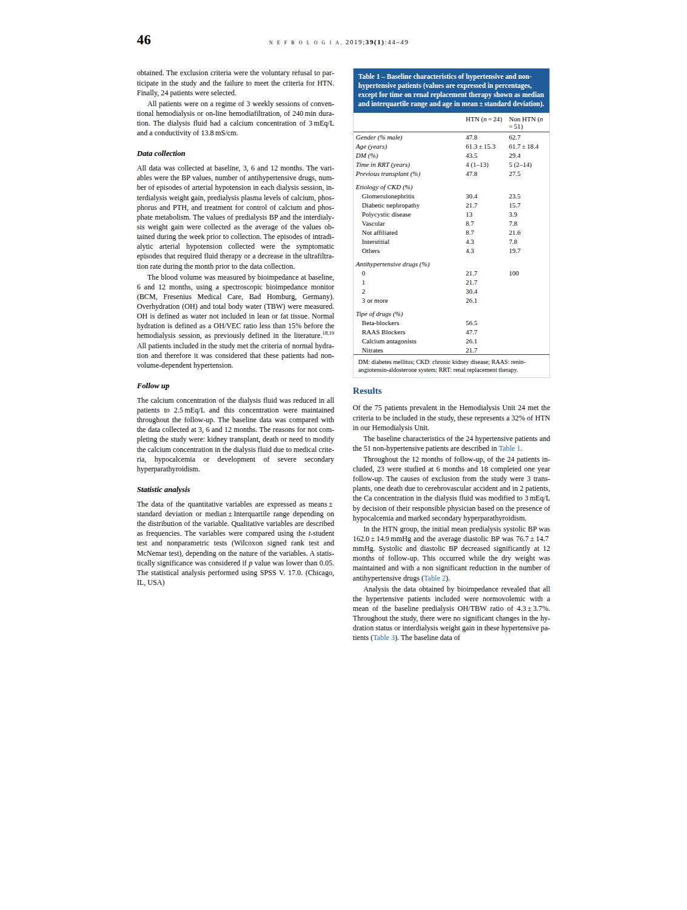46
n e f r o l o g i a. 2019;39(1):44–49
obtained. The exclusion criteria were the voluntary refusal to participate in the study and the failure to meet the criteria for HTN. Finally, 24 patients were selected.
All patients were on a regime of 3 weekly sessions of conventional hemodialysis or on-line hemodiafiltration, of 240 min duration. The dialysis fluid had a calcium concentration of 3 mEq/L and a conductivity of 13.8 mS/cm.
Data collection
All data was collected at baseline, 3, 6 and 12 months. The variables were the BP values, number of antihypertensive drugs, number of episodes of arterial hypotension in each dialysis session, interdialysis weight gain, predialysis plasma levels of calcium, phosphorus and PTH, and treatment for control of calcium and phosphate metabolism. The values of predialysis BP and the interdialysis weight gain were collected as the average of the values obtained during the week prior to collection. The episodes of intradialytic arterial hypotension collected were the symptomatic episodes that required fluid therapy or a decrease in the ultrafiltration rate during the month prior to the data collection.
The blood volume was measured by bioimpedance at baseline, 6 and 12 months, using a spectroscopic bioimpedance monitor (BCM, Fresenius Medical Care, Bad Homburg, Germany). Overhydration (OH) and total body water (TBW) were measured. OH is defined as water not included in lean or fat tissue. Normal hydration is defined as a OH/VEC ratio less than 15% before the hemodialysis session, as previously defined in the literature.18,19 All patients included in the study met the criteria of normal hydration and therefore it was considered that these patients had non-volume-dependent hypertension.
Follow up
The calcium concentration of the dialysis fluid was reduced in all patients to 2.5 mEq/L and this concentration were maintained throughout the follow-up. The baseline data was compared with the data collected at 3, 6 and 12 months. The reasons for not completing the study were: kidney transplant, death or need to modify the calcium concentration in the dialysis fluid due to medical criteria, hypocalcemia or development of severe secondary hyperparathyroidism.
Statistic analysis
The data of the quantitative variables are expressed as means ± standard deviation or median ± Interquartile range depending on the distribution of the variable. Qualitative variables are described as frequencies. The variables were compared using the t-student test and nonparametric tests (Wilcoxon signed rank test and McNemar test), depending on the nature of the variables. A statistically significance was considered if p value was lower than 0.05. The statistical analysis performed using SPSS V. 17.0. (Chicago, IL, USA)
Table 1 – Baseline characteristics of hypertensive and non-hypertensive patients (values are expressed in percentages, except for time on renal replacement therapy shown as median and interquartile range and age in mean ± standard deviation).
| | HTN ( n = 24) | Non HTN ( n = 51) |
| --- | --- | --- |
| Gender (% male) | 47.8 | 62.7 |
| Age (years) | 61.3 ± 15.3 | 61.7 ± 18.4 |
| DM (%) | 43.5 | 29.4 |
| Time in RRT (years) | 4 (1–13) | 5 (2–14) |
| Previous transplant (%) | 47.8 | 27.5 |
| Etiology of CKD (%) | | |
| Glomerulonephritis | 30.4 | 23.5 |
| Diabetic nephropathy | 21.7 | 15.7 |
| Polycystic disease | 13 | 3.9 |
| Vascular | 8.7 | 7.8 |
| Not affiliated | 8.7 | 21.6 |
| Interstitial | 4.3 | 7.8 |
| Others | 4.3 | 19.7 |
| Antihypertensive drugs (%) | | |
| 0 | 21.7 | 100 |
| 1 | 21.7 | |
| 2 | 30.4 | |
| 3 or more | 26.1 | |
| Tipe of drugs (%) | | |
| Beta-blockers | 56.5 | |
| RAAS Blockers | 47.7 | |
| Calcium antagonists | 26.1 | |
| Nitrates | 21.7 | |
DM: diabetes mellitus; CKD: chronic kidney disease; RAAS: renin-angiotensin-aldosterone system; RRT: renal replacement therapy.
Results
Of the 75 patients prevalent in the Hemodialysis Unit 24 met the criteria to be included in the study, these represents a 32% of HTN in our Hemodialysis Unit.
The baseline characteristics of the 24 hypertensive patients and the 51 non-hypertensive patients are described in Table 1.
Throughout the 12 months of follow-up, of the 24 patients included, 23 were studied at 6 months and 18 completed one year follow-up. The causes of exclusion from the study were 3 transplants, one death due to cerebrovascular accident and in 2 patients, the Ca concentration in the dialysis fluid was modified to 3 mEq/L by decision of their responsible physician based on the presence of hypocalcemia and marked secondary hyperparathyroidism.
In the HTN group, the initial mean predialysis systolic BP was 162.0 ± 14.9 mmHg and the average diastolic BP was 76.7 ± 14.7 mmHg. Systolic and diastolic BP decreased significantly at 12 months of follow-up. This occurred while the dry weight was maintained and with a non significant reduction in the number of antihypertensive drugs (Table 2).
Analysis the data obtained by bioimpedance revealed that all the hypertensive patients included were normovolemic with a mean of the baseline predialysis OH/TBW ratio of 4.3 ± 3.7%. Throughout the study, there were no significant changes in the hydration status or interdialysis weight gain in these hypertensive patients (Table 3). The baseline data of